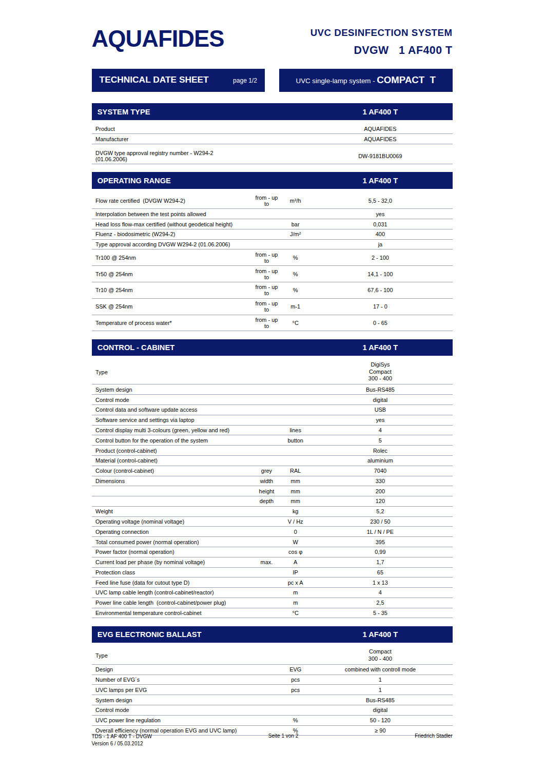AQUAFIDES
UVC DESINFECTION SYSTEM
DVGW 1 AF400 T
TECHNICAL DATE SHEET page 1/2
UVC single-lamp system - COMPACT T
| SYSTEM TYPE | 1 AF400 T |
| Product | | | AQUAFIDES |
| Manufacturer | | | AQUAFIDES |
| DVGW type approval registry number - W294-2 (01.06.2006) | | | DW-9181BU0069 |
| OPERATING RANGE | 1 AF400 T |
| Flow rate certified (DVGW W294-2) | from - up to | m³/h | 5,5 - 32,0 |
| Interpolation between the test points allowed | | | yes |
| Head loss flow-max certified (without geodetical height) | | bar | 0,031 |
| Fluenz - biodosimetric (W294-2) | | J/m² | 400 |
| Type approval according DVGW W294-2 (01.06.2006) | | | ja |
| Tr100 @ 254nm | from - up to | % | 2 - 100 |
| Tr50 @ 254nm | from - up to | % | 14,1 - 100 |
| Tr10 @ 254nm | from - up to | % | 67,6 - 100 |
| SSK @ 254nm | from - up to | m-1 | 17 - 0 |
| Temperature of process water* | from - up to | °C | 0 - 65 |
| CONTROL - CABINET | 1 AF400 T |
| Type | | | DigiSys Compact 300 - 400 |
| System design | | | Bus-RS485 |
| Control mode | | | digital |
| Control data and software update access | | | USB |
| Software service and settings via laptop | | | yes |
| Control display multi 3-colours (green, yellow and red) | | lines | 4 |
| Control button for the operation of the system | | button | 5 |
| Product (control-cabinet) | | | Rolec |
| Material (control-cabinet) | | | aluminium |
| Colour (control-cabinet) | grey | RAL | 7040 |
| Dimensions | width | mm | 330 |
| | height | mm | 200 |
| | depth | mm | 120 |
| Weight | | kg | 5,2 |
| Operating voltage (nominal voltage) | | V / Hz | 230 / 50 |
| Operating connection | | 0 | 1L / N / PE |
| Total consumed power (normal operation) | | W | 395 |
| Power factor (normal operation) | | cos φ | 0,99 |
| Current load per phase (by nominal voltage) | max. | A | 1,7 |
| Protection class | | IP | 65 |
| Feed line fuse (data for cutout type D) | | pc x A | 1 x 13 |
| UVC lamp cable length (control-cabinet/reactor) | | m | 4 |
| Power line cable length (control-cabinet/power plug) | | m | 2,5 |
| Environmental temperature control-cabinet | | °C | 5 - 35 |
| EVG ELECTRONIC BALLAST | 1 AF400 T |
| Type | | | Compact 300 - 400 |
| Design | | EVG | combined with controll mode |
| Number of EVG´s | | pcs | 1 |
| UVC lamps per EVG | | pcs | 1 |
| System design | | | Bus-RS485 |
| Control mode | | | digital |
| UVC power line regulation | | % | 50 - 120 |
| Overall efficiency (normal operation EVG and UVC lamp) | | % | ≥ 90 |
TDS - 1 AF 400 T - DVGW
Version 6 / 05.03.2012
Seite 1 von 2
Friedrich Stadler